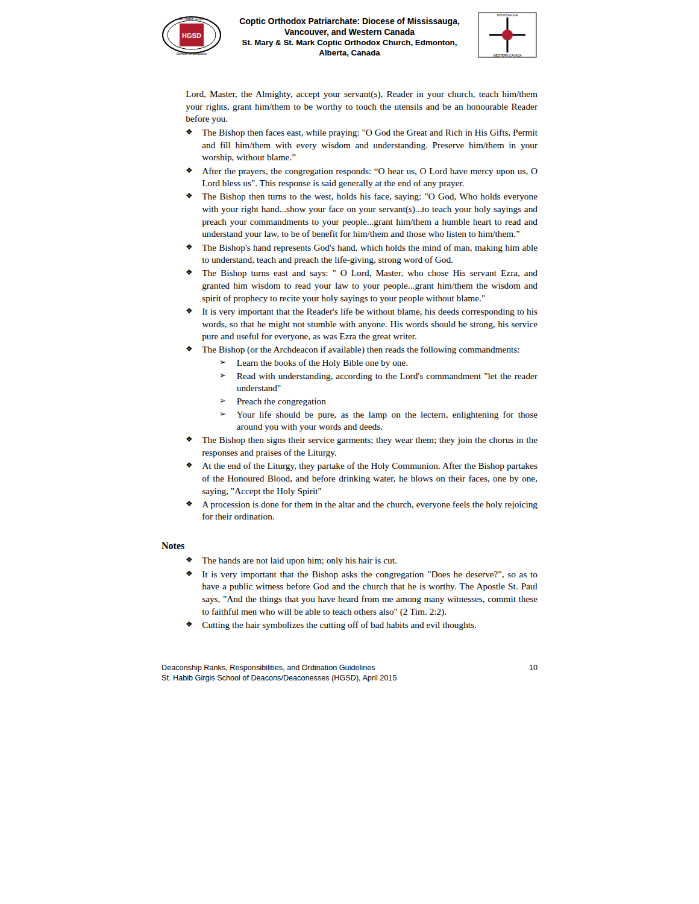Coptic Orthodox Patriarchate: Diocese of Mississauga, Vancouver, and Western Canada
St. Mary & St. Mark Coptic Orthodox Church, Edmonton, Alberta, Canada
Lord, Master, the Almighty, accept your servant(s), Reader in your church, teach him/them your rights, grant him/them to be worthy to touch the utensils and be an honourable Reader before you.
The Bishop then faces east, while praying: "O God the Great and Rich in His Gifts, Permit and fill him/them with every wisdom and understanding. Preserve him/them in your worship, without blame.”
After the prayers, the congregation responds: “O hear us, O Lord have mercy upon us, O Lord bless us". This response is said generally at the end of any prayer.
The Bishop then turns to the west, holds his face, saying: "O God, Who holds everyone with your right hand...show your face on your servant(s)...to teach your holy sayings and preach your commandments to your people...grant him/them a humble heart to read and understand your law, to be of benefit for him/them and those who listen to him/them.”
The Bishop's hand represents God's hand, which holds the mind of man, making him able to understand, teach and preach the life-giving, strong word of God.
The Bishop turns east and says: " O Lord, Master, who chose His servant Ezra, and granted him wisdom to read your law to your people...grant him/them the wisdom and spirit of prophecy to recite your holy sayings to your people without blame."
It is very important that the Reader's life be without blame, his deeds corresponding to his words, so that he might not stumble with anyone. His words should be strong, his service pure and useful for everyone, as was Ezra the great writer.
The Bishop (or the Archdeacon if available) then reads the following commandments:
Learn the books of the Holy Bible one by one.
Read with understanding, according to the Lord's commandment "let the reader understand"
Preach the congregation
Your life should be pure, as the lamp on the lectern, enlightening for those around you with your words and deeds.
The Bishop then signs their service garments; they wear them; they join the chorus in the responses and praises of the Liturgy.
At the end of the Liturgy, they partake of the Holy Communion. After the Bishop partakes of the Honoured Blood, and before drinking water, he blows on their faces, one by one, saying, "Accept the Holy Spirit"
A procession is done for them in the altar and the church, everyone feels the holy rejoicing for their ordination.
Notes
The hands are not laid upon him; only his hair is cut.
It is very important that the Bishop asks the congregation "Does he deserve?", so as to have a public witness before God and the church that he is worthy. The Apostle St. Paul says, "And the things that you have heard from me among many witnesses, commit these to faithful men who will be able to teach others also" (2 Tim. 2:2).
Cutting the hair symbolizes the cutting off of bad habits and evil thoughts.
Deaconship Ranks, Responsibilities, and Ordination Guidelines
St. Habib Girgis School of Deacons/Deaconesses (HGSD), April 2015
10